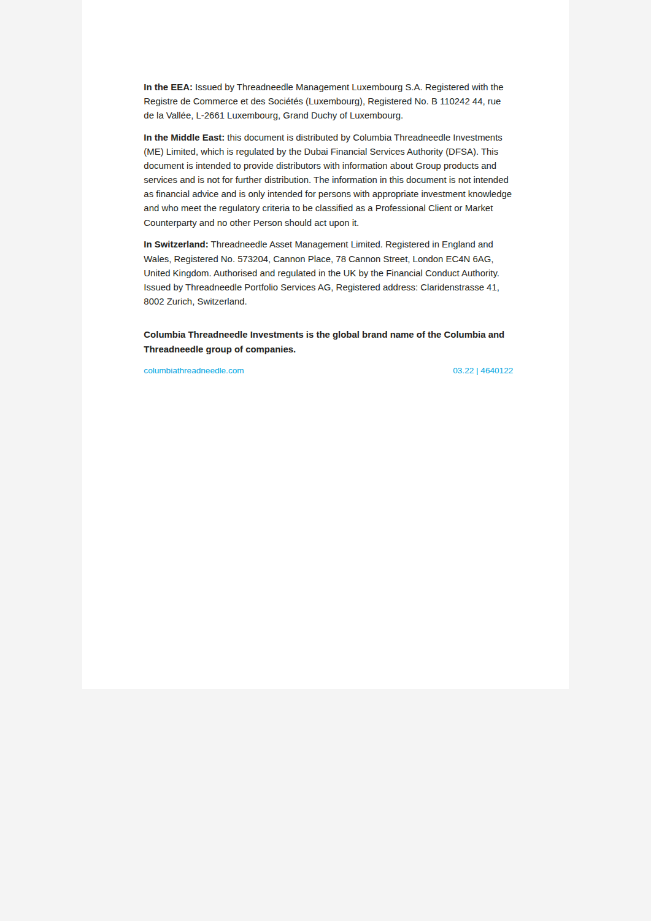In the EEA: Issued by Threadneedle Management Luxembourg S.A. Registered with the Registre de Commerce et des Sociétés (Luxembourg), Registered No. B 110242 44, rue de la Vallée, L-2661 Luxembourg, Grand Duchy of Luxembourg.
In the Middle East: this document is distributed by Columbia Threadneedle Investments (ME) Limited, which is regulated by the Dubai Financial Services Authority (DFSA). This document is intended to provide distributors with information about Group products and services and is not for further distribution. The information in this document is not intended as financial advice and is only intended for persons with appropriate investment knowledge and who meet the regulatory criteria to be classified as a Professional Client or Market Counterparty and no other Person should act upon it.
In Switzerland: Threadneedle Asset Management Limited. Registered in England and Wales, Registered No. 573204, Cannon Place, 78 Cannon Street, London EC4N 6AG, United Kingdom. Authorised and regulated in the UK by the Financial Conduct Authority. Issued by Threadneedle Portfolio Services AG, Registered address: Claridenstrasse 41, 8002 Zurich, Switzerland.
Columbia Threadneedle Investments is the global brand name of the Columbia and Threadneedle group of companies.
columbiathreadneedle.com 03.22 | 4640122